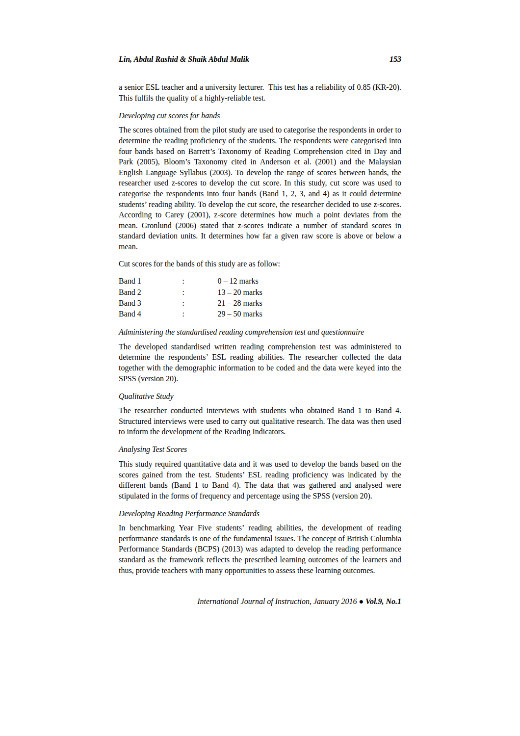Lin, Abdul Rashid & Shaik Abdul Malik 153
a senior ESL teacher and a university lecturer. This test has a reliability of 0.85 (KR-20). This fulfils the quality of a highly-reliable test.
Developing cut scores for bands
The scores obtained from the pilot study are used to categorise the respondents in order to determine the reading proficiency of the students. The respondents were categorised into four bands based on Barrett’s Taxonomy of Reading Comprehension cited in Day and Park (2005), Bloom’s Taxonomy cited in Anderson et al. (2001) and the Malaysian English Language Syllabus (2003). To develop the range of scores between bands, the researcher used z-scores to develop the cut score. In this study, cut score was used to categorise the respondents into four bands (Band 1, 2, 3, and 4) as it could determine students’ reading ability. To develop the cut score, the researcher decided to use z-scores. According to Carey (2001), z-score determines how much a point deviates from the mean. Gronlund (2006) stated that z-scores indicate a number of standard scores in standard deviation units. It determines how far a given raw score is above or below a mean.
Cut scores for the bands of this study are as follow:
| Band 1 | : | 0 – 12 marks |
| Band 2 | : | 13 – 20 marks |
| Band 3 | : | 21 – 28 marks |
| Band 4 | : | 29 – 50 marks |
Administering the standardised reading comprehension test and questionnaire
The developed standardised written reading comprehension test was administered to determine the respondents’ ESL reading abilities. The researcher collected the data together with the demographic information to be coded and the data were keyed into the SPSS (version 20).
Qualitative Study
The researcher conducted interviews with students who obtained Band 1 to Band 4. Structured interviews were used to carry out qualitative research. The data was then used to inform the development of the Reading Indicators.
Analysing Test Scores
This study required quantitative data and it was used to develop the bands based on the scores gained from the test. Students’ ESL reading proficiency was indicated by the different bands (Band 1 to Band 4). The data that was gathered and analysed were stipulated in the forms of frequency and percentage using the SPSS (version 20).
Developing Reading Performance Standards
In benchmarking Year Five students’ reading abilities, the development of reading performance standards is one of the fundamental issues. The concept of British Columbia Performance Standards (BCPS) (2013) was adapted to develop the reading performance standard as the framework reflects the prescribed learning outcomes of the learners and thus, provide teachers with many opportunities to assess these learning outcomes.
International Journal of Instruction, January 2016 ● Vol.9, No.1